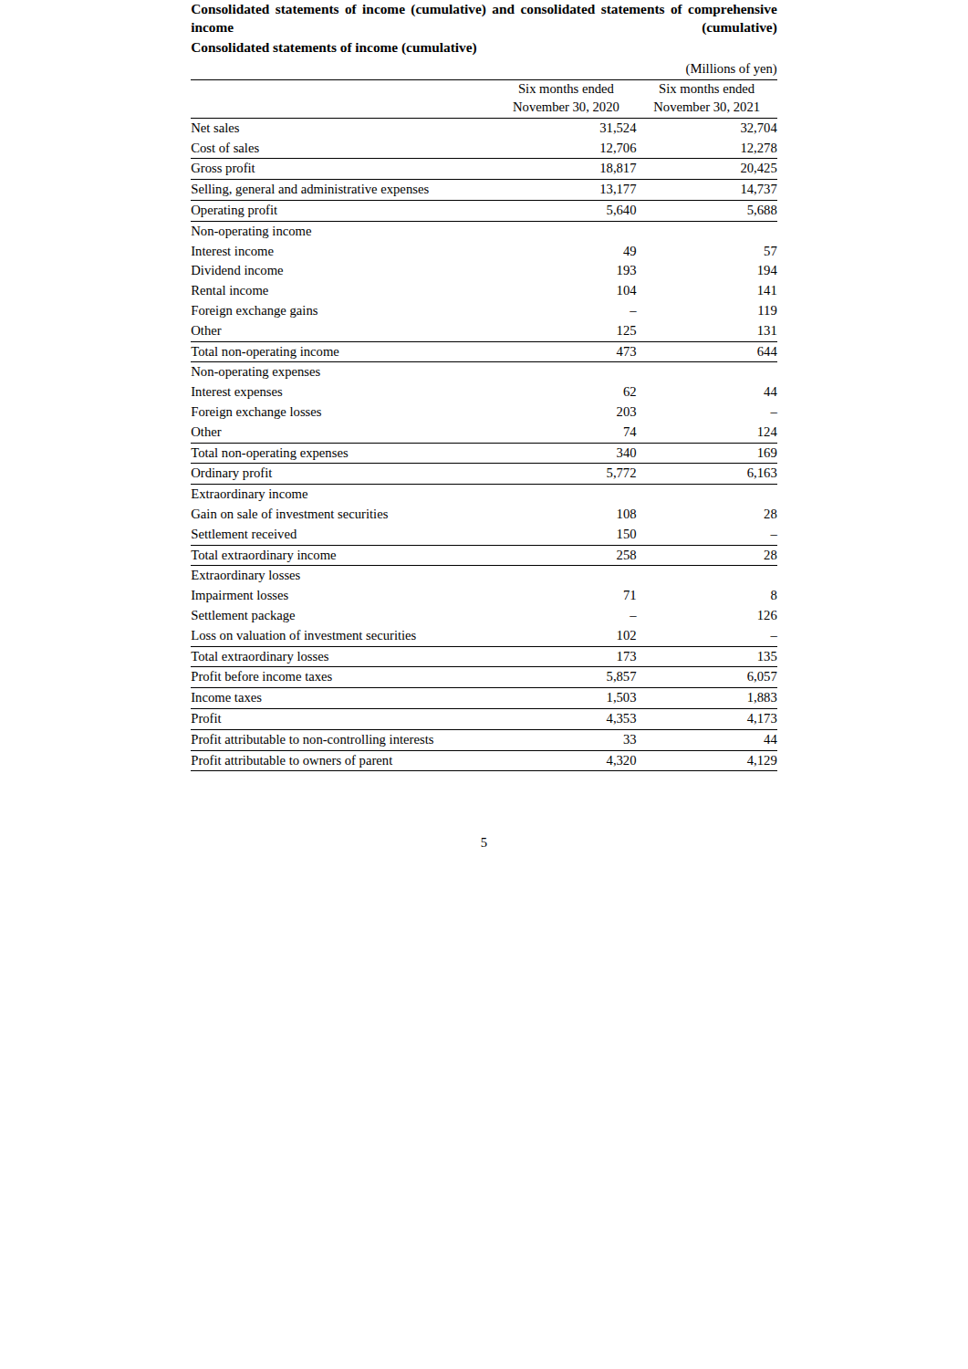Consolidated statements of income (cumulative) and consolidated statements of comprehensive income (cumulative)
Consolidated statements of income (cumulative)
(Millions of yen)
| | Six months ended | Six months ended |
| --- | --- | --- |
| | November 30, 2020 | November 30, 2021 |
| Net sales | 31,524 | 32,704 |
| Cost of sales | 12,706 | 12,278 |
| Gross profit | 18,817 | 20,425 |
| Selling, general and administrative expenses | 13,177 | 14,737 |
| Operating profit | 5,640 | 5,688 |
| Non-operating income | | |
| Interest income | 49 | 57 |
| Dividend income | 193 | 194 |
| Rental income | 104 | 141 |
| Foreign exchange gains | – | 119 |
| Other | 125 | 131 |
| Total non-operating income | 473 | 644 |
| Non-operating expenses | | |
| Interest expenses | 62 | 44 |
| Foreign exchange losses | 203 | – |
| Other | 74 | 124 |
| Total non-operating expenses | 340 | 169 |
| Ordinary profit | 5,772 | 6,163 |
| Extraordinary income | | |
| Gain on sale of investment securities | 108 | 28 |
| Settlement received | 150 | – |
| Total extraordinary income | 258 | 28 |
| Extraordinary losses | | |
| Impairment losses | 71 | 8 |
| Settlement package | – | 126 |
| Loss on valuation of investment securities | 102 | – |
| Total extraordinary losses | 173 | 135 |
| Profit before income taxes | 5,857 | 6,057 |
| Income taxes | 1,503 | 1,883 |
| Profit | 4,353 | 4,173 |
| Profit attributable to non-controlling interests | 33 | 44 |
| Profit attributable to owners of parent | 4,320 | 4,129 |
5